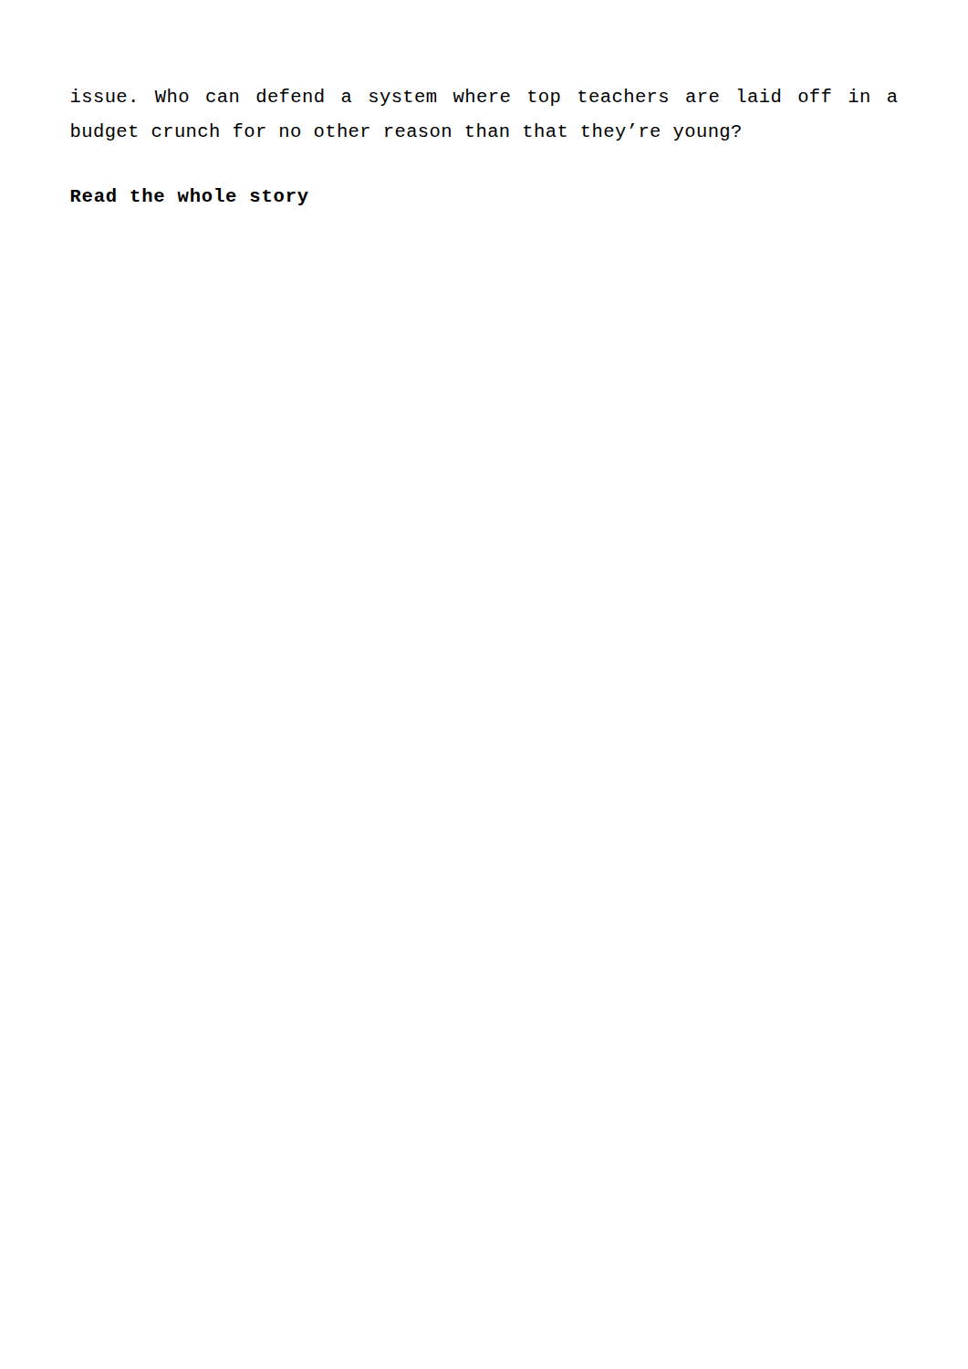issue. Who can defend a system where top teachers are laid off in a budget crunch for no other reason than that they’re young?
Read the whole story